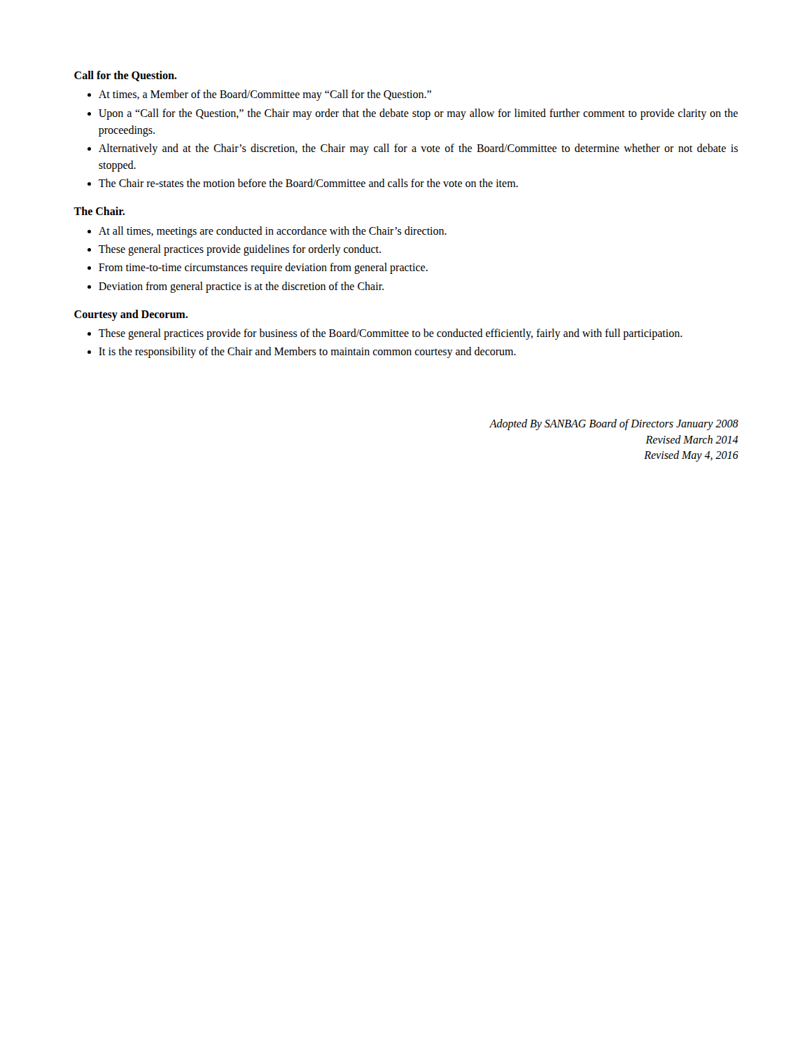Call for the Question.
At times, a Member of the Board/Committee may “Call for the Question.”
Upon a “Call for the Question,” the Chair may order that the debate stop or may allow for limited further comment to provide clarity on the proceedings.
Alternatively and at the Chair’s discretion, the Chair may call for a vote of the Board/Committee to determine whether or not debate is stopped.
The Chair re-states the motion before the Board/Committee and calls for the vote on the item.
The Chair.
At all times, meetings are conducted in accordance with the Chair’s direction.
These general practices provide guidelines for orderly conduct.
From time-to-time circumstances require deviation from general practice.
Deviation from general practice is at the discretion of the Chair.
Courtesy and Decorum.
These general practices provide for business of the Board/Committee to be conducted efficiently, fairly and with full participation.
It is the responsibility of the Chair and Members to maintain common courtesy and decorum.
Adopted By SANBAG Board of Directors January 2008
Revised March 2014
Revised May 4, 2016